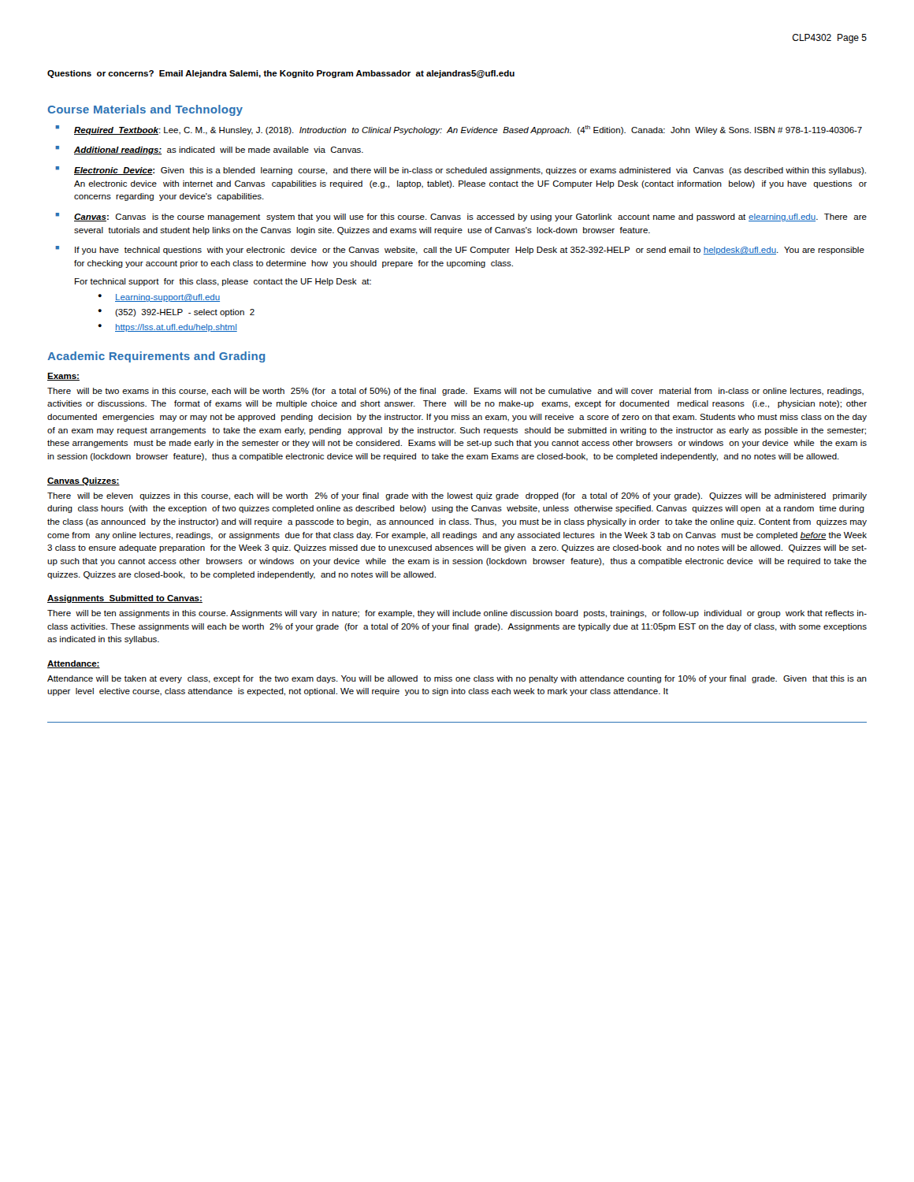CLP4302 Page 5
Questions or concerns? Email Alejandra Salemi, the Kognito Program Ambassador at alejandras5@ufl.edu
Course Materials and Technology
Required Textbook: Lee, C. M., & Hunsley, J. (2018). Introduction to Clinical Psychology: An Evidence Based Approach. (4th Edition). Canada: John Wiley & Sons. ISBN # 978-1-119-40306-7
Additional readings: as indicated will be made available via Canvas.
Electronic Device: Given this is a blended learning course, and there will be in-class or scheduled assignments, quizzes or exams administered via Canvas (as described within this syllabus). An electronic device with internet and Canvas capabilities is required (e.g., laptop, tablet). Please contact the UF Computer Help Desk (contact information below) if you have questions or concerns regarding your device's capabilities.
Canvas: Canvas is the course management system that you will use for this course. Canvas is accessed by using your Gatorlink account name and password at elearning.ufl.edu. There are several tutorials and student help links on the Canvas login site. Quizzes and exams will require use of Canvas's lock-down browser feature.
If you have technical questions with your electronic device or the Canvas website, call the UF Computer Help Desk at 352-392-HELP or send email to helpdesk@ufl.edu. You are responsible for checking your account prior to each class to determine how you should prepare for the upcoming class.
For technical support for this class, please contact the UF Help Desk at:
Learning-support@ufl.edu
(352) 392-HELP - select option 2
https://lss.at.ufl.edu/help.shtml
Academic Requirements and Grading
Exams:
There will be two exams in this course, each will be worth 25% (for a total of 50%) of the final grade. Exams will not be cumulative and will cover material from in-class or online lectures, readings, activities or discussions. The format of exams will be multiple choice and short answer. There will be no make-up exams, except for documented medical reasons (i.e., physician note); other documented emergencies may or may not be approved pending decision by the instructor. If you miss an exam, you will receive a score of zero on that exam. Students who must miss class on the day of an exam may request arrangements to take the exam early, pending approval by the instructor. Such requests should be submitted in writing to the instructor as early as possible in the semester; these arrangements must be made early in the semester or they will not be considered. Exams will be set-up such that you cannot access other browsers or windows on your device while the exam is in session (lockdown browser feature), thus a compatible electronic device will be required to take the exam Exams are closed-book, to be completed independently, and no notes will be allowed.
Canvas Quizzes:
There will be eleven quizzes in this course, each will be worth 2% of your final grade with the lowest quiz grade dropped (for a total of 20% of your grade). Quizzes will be administered primarily during class hours (with the exception of two quizzes completed online as described below) using the Canvas website, unless otherwise specified. Canvas quizzes will open at a random time during the class (as announced by the instructor) and will require a passcode to begin, as announced in class. Thus, you must be in class physically in order to take the online quiz. Content from quizzes may come from any online lectures, readings, or assignments due for that class day. For example, all readings and any associated lectures in the Week 3 tab on Canvas must be completed before the Week 3 class to ensure adequate preparation for the Week 3 quiz. Quizzes missed due to unexcused absences will be given a zero. Quizzes are closed-book and no notes will be allowed. Quizzes will be set-up such that you cannot access other browsers or windows on your device while the exam is in session (lockdown browser feature), thus a compatible electronic device will be required to take the quizzes. Quizzes are closed-book, to be completed independently, and no notes will be allowed.
Assignments Submitted to Canvas:
There will be ten assignments in this course. Assignments will vary in nature; for example, they will include online discussion board posts, trainings, or follow-up individual or group work that reflects in-class activities. These assignments will each be worth 2% of your grade (for a total of 20% of your final grade). Assignments are typically due at 11:05pm EST on the day of class, with some exceptions as indicated in this syllabus.
Attendance:
Attendance will be taken at every class, except for the two exam days. You will be allowed to miss one class with no penalty with attendance counting for 10% of your final grade. Given that this is an upper level elective course, class attendance is expected, not optional. We will require you to sign into class each week to mark your class attendance. It